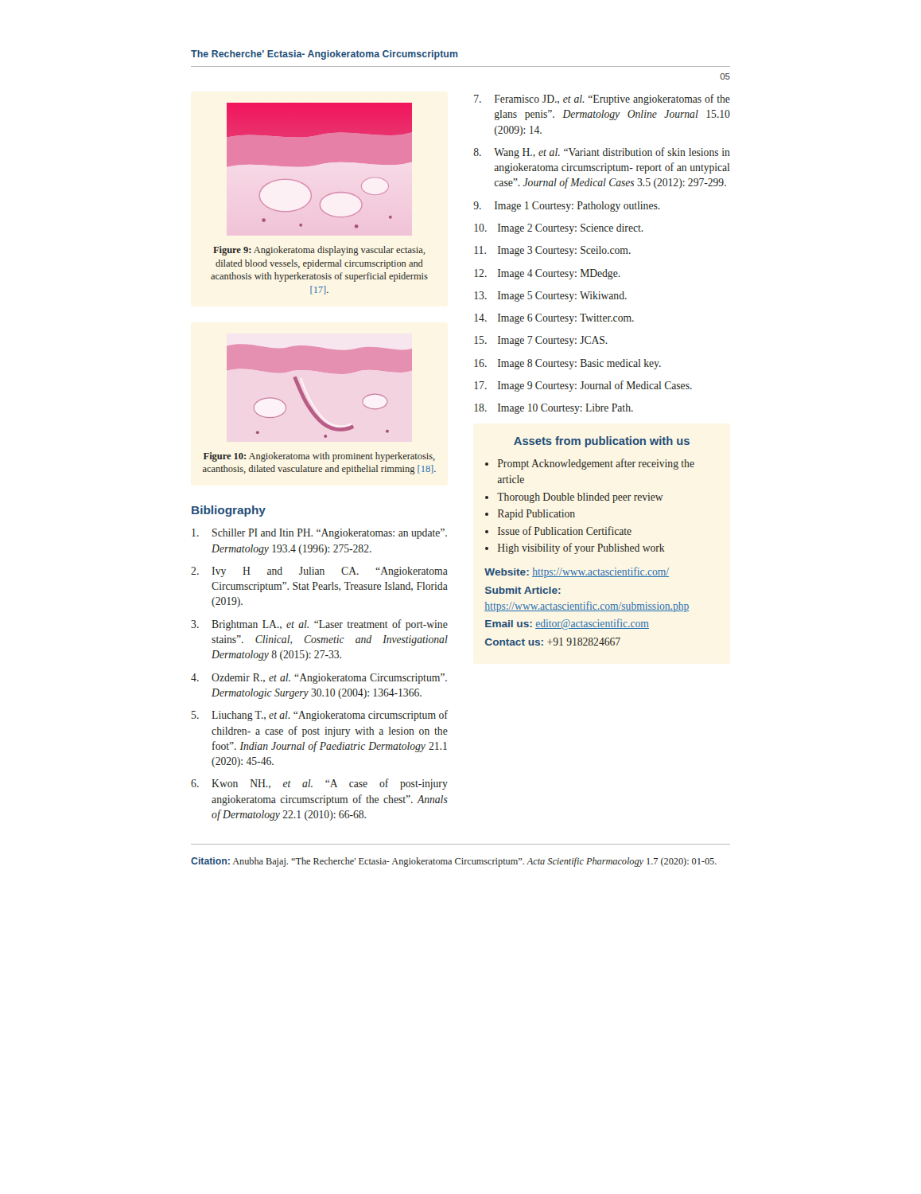The Recherche' Ectasia- Angiokeratoma Circumscriptum
05
Figure 9: Angiokeratoma displaying vascular ectasia, dilated blood vessels, epidermal circumscription and acanthosis with hyperkeratosis of superficial epidermis [17].
Figure 10: Angiokeratoma with prominent hyperkeratosis, acanthosis, dilated vasculature and epithelial rimming [18].
Bibliography
Schiller PI and Itin PH. “Angiokeratomas: an update”. Dermatology 193.4 (1996): 275-282.
Ivy H and Julian CA. “Angiokeratoma Circumscriptum”. Stat Pearls, Treasure Island, Florida (2019).
Brightman LA., et al. “Laser treatment of port-wine stains”. Clinical, Cosmetic and Investigational Dermatology 8 (2015): 27-33.
Ozdemir R., et al. “Angiokeratoma Circumscriptum”. Dermatologic Surgery 30.10 (2004): 1364-1366.
Liuchang T., et al. “Angiokeratoma circumscriptum of children- a case of post injury with a lesion on the foot”. Indian Journal of Paediatric Dermatology 21.1 (2020): 45-46.
Kwon NH., et al. “A case of post-injury angiokeratoma circumscriptum of the chest”. Annals of Dermatology 22.1 (2010): 66-68.
Feramisco JD., et al. “Eruptive angiokeratomas of the glans penis”. Dermatology Online Journal 15.10 (2009): 14.
Wang H., et al. “Variant distribution of skin lesions in angiokeratoma circumscriptum- report of an untypical case”. Journal of Medical Cases 3.5 (2012): 297-299.
Image 1 Courtesy: Pathology outlines.
Image 2 Courtesy: Science direct.
Image 3 Courtesy: Sceilo.com.
Image 4 Courtesy: MDedge.
Image 5 Courtesy: Wikiwand.
Image 6 Courtesy: Twitter.com.
Image 7 Courtesy: JCAS.
Image 8 Courtesy: Basic medical key.
Image 9 Courtesy: Journal of Medical Cases.
Image 10 Courtesy: Libre Path.
Assets from publication with us
Prompt Acknowledgement after receiving the article
Thorough Double blinded peer review
Rapid Publication
Issue of Publication Certificate
High visibility of your Published work
Website: https://www.actascientific.com/
Submit Article: https://www.actascientific.com/submission.php
Email us: editor@actascientific.com
Contact us: +91 9182824667
Citation: Anubha Bajaj. “The Recherche' Ectasia- Angiokeratoma Circumscriptum”. Acta Scientific Pharmacology 1.7 (2020): 01-05.